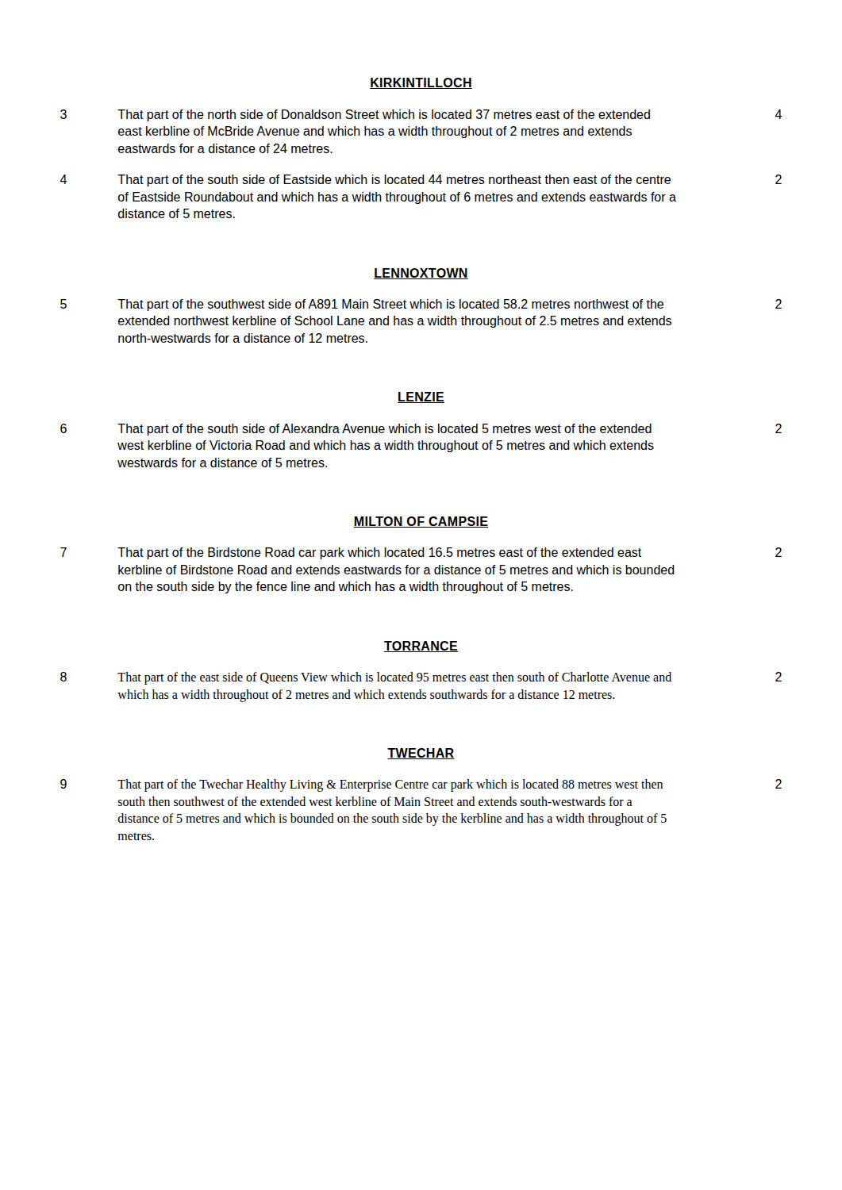Kirkintilloch
| 3 | That part of the north side of Donaldson Street which is located 37 metres east of the extended east kerbline of McBride Avenue and which has a width throughout of 2 metres and extends eastwards for a distance of 24 metres. | 4 |
| 4 | That part of the south side of Eastside which is located 44 metres northeast then east of the centre of Eastside Roundabout and which has a width throughout of 6 metres and extends eastwards for a distance of 5 metres. | 2 |
Lennoxtown
| 5 | That part of the southwest side of A891 Main Street which is located 58.2 metres northwest of the extended northwest kerbline of School Lane and has a width throughout of 2.5 metres and extends north-westwards for a distance of 12 metres. | 2 |
Lenzie
| 6 | That part of the south side of Alexandra Avenue which is located 5 metres west of the extended west kerbline of Victoria Road and which has a width throughout of 5 metres and which extends westwards for a distance of 5 metres. | 2 |
Milton of Campsie
| 7 | That part of the Birdstone Road car park which located 16.5 metres east of the extended east kerbline of Birdstone Road and extends eastwards for a distance of 5 metres and which is bounded on the south side by the fence line and which has a width throughout of 5 metres. | 2 |
Torrance
| 8 | That part of the east side of Queens View which is located 95 metres east then south of Charlotte Avenue and which has a width throughout of 2 metres and which extends southwards for a distance 12 metres. | 2 |
Twechar
| 9 | That part of the Twechar Healthy Living & Enterprise Centre car park which is located 88 metres west then south then southwest of the extended west kerbline of Main Street and extends south-westwards for a distance of 5 metres and which is bounded on the south side by the kerbline and has a width throughout of 5 metres. | 2 |